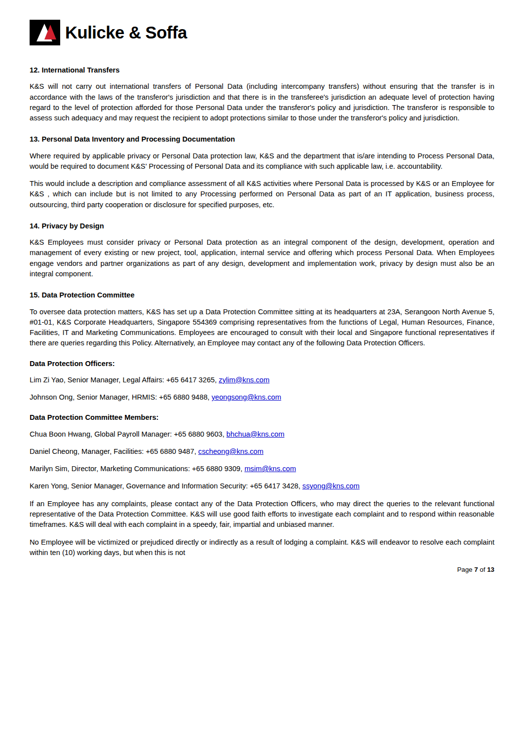Kulicke & Soffa
12. International Transfers
K&S will not carry out international transfers of Personal Data (including intercompany transfers) without ensuring that the transfer is in accordance with the laws of the transferor's jurisdiction and that there is in the transferee's jurisdiction an adequate level of protection having regard to the level of protection afforded for those Personal Data under the transferor's policy and jurisdiction. The transferor is responsible to assess such adequacy and may request the recipient to adopt protections similar to those under the transferor's policy and jurisdiction.
13. Personal Data Inventory and Processing Documentation
Where required by applicable privacy or Personal Data protection law, K&S and the department that is/are intending to Process Personal Data, would be required to document K&S' Processing of Personal Data and its compliance with such applicable law, i.e. accountability.
This would include a description and compliance assessment of all K&S activities where Personal Data is processed by K&S or an Employee for K&S , which can include but is not limited to any Processing performed on Personal Data as part of an IT application, business process, outsourcing, third party cooperation or disclosure for specified purposes, etc.
14. Privacy by Design
K&S Employees must consider privacy or Personal Data protection as an integral component of the design, development, operation and management of every existing or new project, tool, application, internal service and offering which process Personal Data. When Employees engage vendors and partner organizations as part of any design, development and implementation work, privacy by design must also be an integral component.
15. Data Protection Committee
To oversee data protection matters, K&S has set up a Data Protection Committee sitting at its headquarters at 23A, Serangoon North Avenue 5, #01-01, K&S Corporate Headquarters, Singapore 554369 comprising representatives from the functions of Legal, Human Resources, Finance, Facilities, IT and Marketing Communications. Employees are encouraged to consult with their local and Singapore functional representatives if there are queries regarding this Policy. Alternatively, an Employee may contact any of the following Data Protection Officers.
Data Protection Officers:
Lim Zi Yao, Senior Manager, Legal Affairs: +65 6417 3265, zylim@kns.com
Johnson Ong, Senior Manager, HRMIS: +65 6880 9488, yeongsong@kns.com
Data Protection Committee Members:
Chua Boon Hwang, Global Payroll Manager: +65 6880 9603, bhchua@kns.com
Daniel Cheong, Manager, Facilities: +65 6880 9487, cscheong@kns.com
Marilyn Sim, Director, Marketing Communications: +65 6880 9309, msim@kns.com
Karen Yong, Senior Manager, Governance and Information Security: +65 6417 3428, ssyong@kns.com
If an Employee has any complaints, please contact any of the Data Protection Officers, who may direct the queries to the relevant functional representative of the Data Protection Committee. K&S will use good faith efforts to investigate each complaint and to respond within reasonable timeframes. K&S will deal with each complaint in a speedy, fair, impartial and unbiased manner.
No Employee will be victimized or prejudiced directly or indirectly as a result of lodging a complaint. K&S will endeavor to resolve each complaint within ten (10) working days, but when this is not
Page 7 of 13